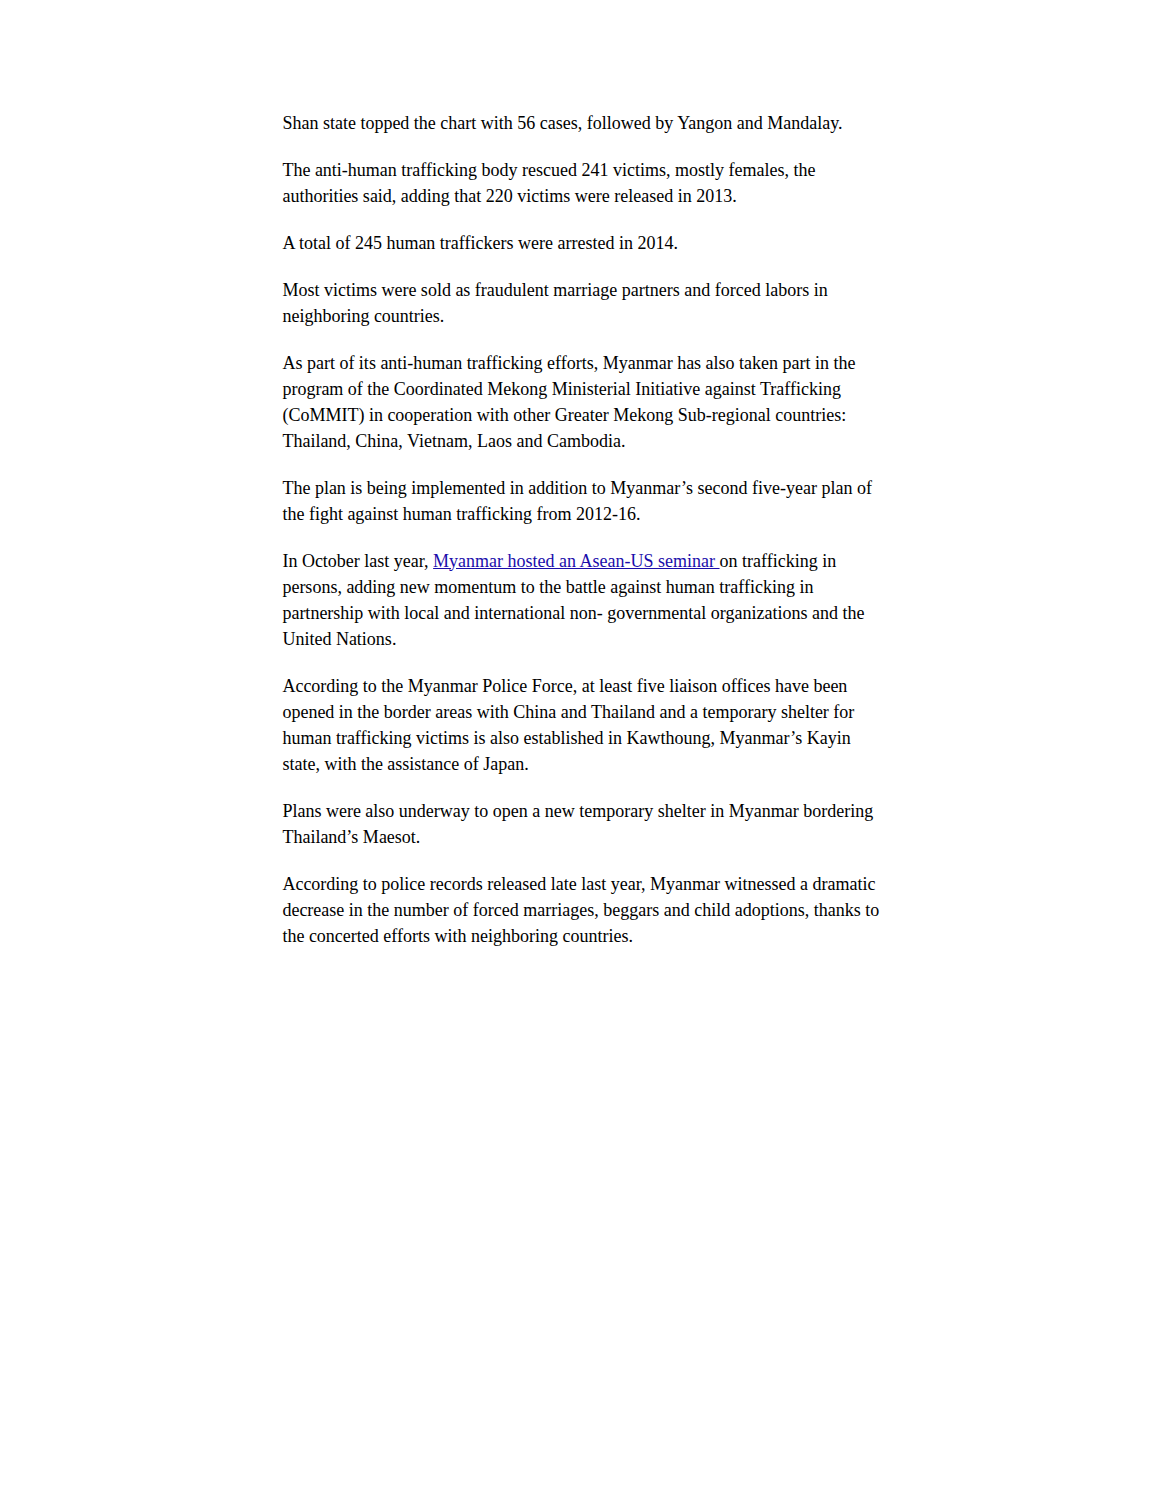Shan state topped the chart with 56 cases, followed by Yangon and Mandalay.
The anti-human trafficking body rescued 241 victims, mostly females, the authorities said, adding that 220 victims were released in 2013.
A total of 245 human traffickers were arrested in 2014.
Most victims were sold as fraudulent marriage partners and forced labors in neighboring countries.
As part of its anti-human trafficking efforts, Myanmar has also taken part in the program of the Coordinated Mekong Ministerial Initiative against Trafficking (CoMMIT) in cooperation with other Greater Mekong Sub-regional countries: Thailand, China, Vietnam, Laos and Cambodia.
The plan is being implemented in addition to Myanmar’s second five-year plan of the fight against human trafficking from 2012-16.
In October last year, Myanmar hosted an Asean-US seminar on trafficking in persons, adding new momentum to the battle against human trafficking in partnership with local and international non- governmental organizations and the United Nations.
According to the Myanmar Police Force, at least five liaison offices have been opened in the border areas with China and Thailand and a temporary shelter for human trafficking victims is also established in Kawthoung, Myanmar’s Kayin state, with the assistance of Japan.
Plans were also underway to open a new temporary shelter in Myanmar bordering Thailand’s Maesot.
According to police records released late last year, Myanmar witnessed a dramatic decrease in the number of forced marriages, beggars and child adoptions, thanks to the concerted efforts with neighboring countries.